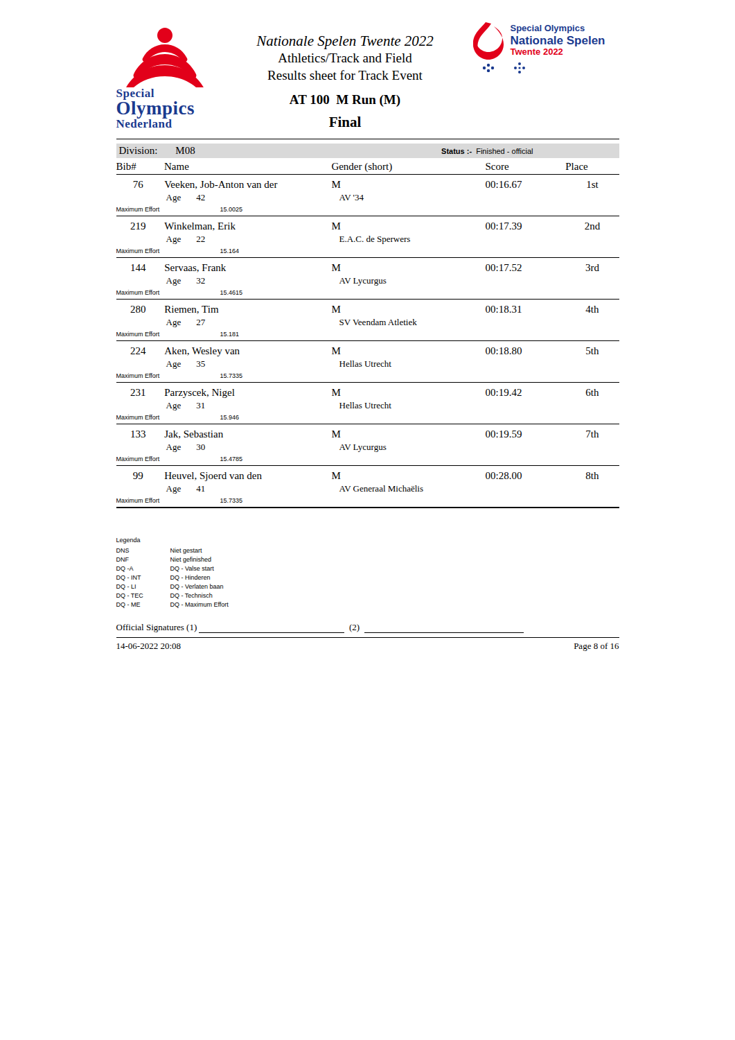Special
Olympics
Nederland
Nationale Spelen Twente 2022
Athletics/Track and Field
Results sheet for Track Event
AT 100 M Run (M)
Final
Special Olympics
Nationale Spelen
Twente 2022
Division: M08 Status :- Finished - official
Bib#
Name
Gender (short)
Score
Place
76
Veeken, Job-Anton van der
M
00:16.67
1st
Age42
AV '34
Maximum Effort
15.0025
219
Winkelman, Erik
M
00:17.39
2nd
Age22
E.A.C. de Sperwers
Maximum Effort
15.164
144
Servaas, Frank
M
00:17.52
3rd
Age32
AV Lycurgus
Maximum Effort
15.4615
280
Riemen, Tim
M
00:18.31
4th
Age27
SV Veendam Atletiek
Maximum Effort
15.181
224
Aken, Wesley van
M
00:18.80
5th
Age35
Hellas Utrecht
Maximum Effort
15.7335
231
Parzyscek, Nigel
M
00:19.42
6th
Age31
Hellas Utrecht
Maximum Effort
15.946
133
Jak, Sebastian
M
00:19.59
7th
Age30
AV Lycurgus
Maximum Effort
15.4785
99
Heuvel, Sjoerd van den
M
00:28.00
8th
Age41
AV Generaal Michaëlis
Maximum Effort
15.7335
Legenda
| DNS | Niet gestart |
| DNF | Niet gefinished |
| DQ -A | DQ - Valse start |
| DQ - INT | DQ - Hinderen |
| DQ - LI | DQ - Verlaten baan |
| DQ - TEC | DQ - Technisch |
| DQ - ME | DQ - Maximum Effort |
Official Signatures (1) (2)
14-06-2022 20:08
Page 8 of 16